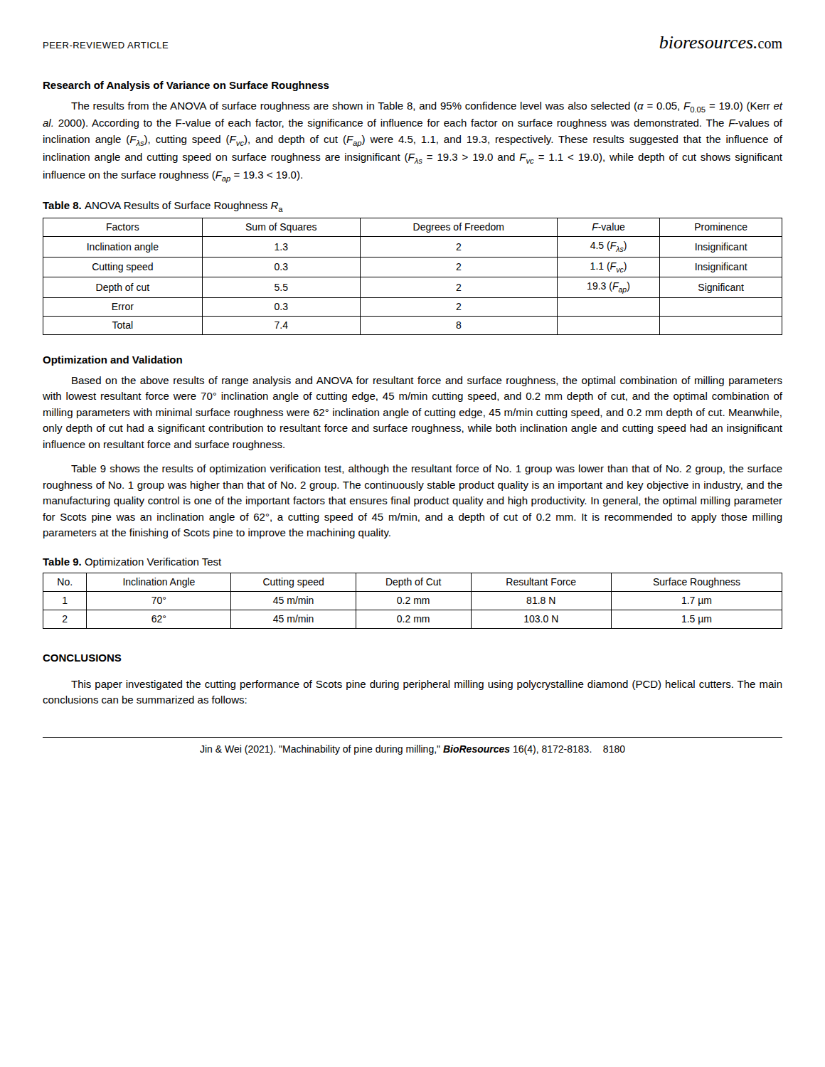PEER-REVIEWED ARTICLE
bioresources.com
Research of Analysis of Variance on Surface Roughness
The results from the ANOVA of surface roughness are shown in Table 8, and 95% confidence level was also selected (α = 0.05, F0.05 = 19.0) (Kerr et al. 2000). According to the F-value of each factor, the significance of influence for each factor on surface roughness was demonstrated. The F-values of inclination angle (Fλs), cutting speed (Fvc), and depth of cut (Fap) were 4.5, 1.1, and 19.3, respectively. These results suggested that the influence of inclination angle and cutting speed on surface roughness are insignificant (Fλs = 19.3 > 19.0 and Fvc = 1.1 < 19.0), while depth of cut shows significant influence on the surface roughness (Fap = 19.3 < 19.0).
Table 8. ANOVA Results of Surface Roughness Ra
| Factors | Sum of Squares | Degrees of Freedom | F -value | Prominence |
| --- | --- | --- | --- | --- |
| Inclination angle | 1.3 | 2 | 4.5 ( F λs ) | Insignificant |
| Cutting speed | 0.3 | 2 | 1.1 ( F vc ) | Insignificant |
| Depth of cut | 5.5 | 2 | 19.3 ( F ap ) | Significant |
| Error | 0.3 | 2 | | |
| Total | 7.4 | 8 | | |
Optimization and Validation
Based on the above results of range analysis and ANOVA for resultant force and surface roughness, the optimal combination of milling parameters with lowest resultant force were 70° inclination angle of cutting edge, 45 m/min cutting speed, and 0.2 mm depth of cut, and the optimal combination of milling parameters with minimal surface roughness were 62° inclination angle of cutting edge, 45 m/min cutting speed, and 0.2 mm depth of cut. Meanwhile, only depth of cut had a significant contribution to resultant force and surface roughness, while both inclination angle and cutting speed had an insignificant influence on resultant force and surface roughness.
Table 9 shows the results of optimization verification test, although the resultant force of No. 1 group was lower than that of No. 2 group, the surface roughness of No. 1 group was higher than that of No. 2 group. The continuously stable product quality is an important and key objective in industry, and the manufacturing quality control is one of the important factors that ensures final product quality and high productivity. In general, the optimal milling parameter for Scots pine was an inclination angle of 62°, a cutting speed of 45 m/min, and a depth of cut of 0.2 mm. It is recommended to apply those milling parameters at the finishing of Scots pine to improve the machining quality.
Table 9. Optimization Verification Test
| No. | Inclination Angle | Cutting speed | Depth of Cut | Resultant Force | Surface Roughness |
| --- | --- | --- | --- | --- | --- |
| 1 | 70° | 45 m/min | 0.2 mm | 81.8 N | 1.7 µm |
| 2 | 62° | 45 m/min | 0.2 mm | 103.0 N | 1.5 µm |
CONCLUSIONS
This paper investigated the cutting performance of Scots pine during peripheral milling using polycrystalline diamond (PCD) helical cutters. The main conclusions can be summarized as follows:
Jin & Wei (2021). "Machinability of pine during milling," BioResources 16(4), 8172-8183. 8180